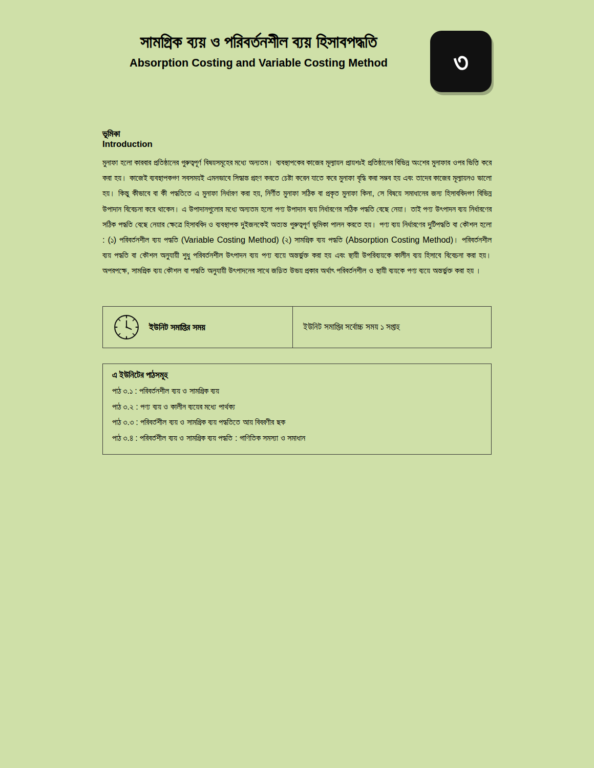সামগ্রিক ব্যয় ও পরিবর্তনশীল ব্যয় হিসাবপদ্ধতি
Absorption Costing and Variable Costing Method
৩
ভূমিকা
Introduction
মুনাফা হলো কারবার প্রতিষ্ঠানের গুরুত্বপূর্ণ বিষয়সমূহের মধ্যে অন্যতম। ব্যবস্থাপকের কাজের মূল্যায়ন প্রায়শঃই প্রতিষ্ঠানের বিভিন্ন অংশের মুনাফার ওপর ভিত্তি করে করা হয়। কাজেই ব্যবস্থাপকগণ সবসময়ই এমনভাবে সিদ্ধান্ত গ্রহণ করতে চেষ্টা করেন যাতে করে মুনাফা বৃদ্ধি করা সম্ভব হয় এবং তাদের কাজের মূল্যায়নও ভালো হয়। কিন্তু কীভাবে বা কী পদ্ধতিতে এ মুনাফা নির্ধারণ করা হয়, নির্ণীত মুনাফা সঠিক বা প্রকৃত মুনাফা কিনা, সে বিষয়ে সমাধানের জন্য হিসাববিদগণ বিভিন্ন উপাদান বিবেচনা করে থাকেন। এ উপাদানগুলোর মধ্যে অন্যতম হলো পণ্য উপাদান ব্যয় নির্ধারণের সঠিক পদ্ধতি বেছে নেয়া। তাই পণ্য উৎপাদন ব্যয় নির্ধারণের সঠিক পদ্ধতি বেছে নেয়ার ক্ষেত্রে হিসাববিদ ও ব্যবস্থাপক দুইজনকেই অত্যন্ত গুরুত্বপূর্ণ ভূমিকা পালন করতে হয়। পণ্য ব্যয় নির্ধারণের দুটিপদ্ধতি বা কৌশল হলো : (১) পরিবর্তনশীল ব্যয় পদ্ধতি (Variable Costing Method) (২) সামগ্রিক ব্যয় পদ্ধতি (Absorption Costing Method)। পরিবর্তনশীল ব্যয় পদ্ধতি বা কৌশল অনুযায়ী শুধু পরিবর্তনশীল উৎপাদন ব্যয় পণ্য ব্যয়ে অন্তর্ভুক্ত করা হয় এবং স্থায়ী উপরিব্যয়কে কালীন ব্যয় হিসাবে বিবেচনা করা হয়। অপরপক্ষে, সামগ্রিক ব্যয় কৌশল বা পদ্ধতি অনুযায়ী উৎপাদনের সাথে জড়িত উভয় প্রকার অর্থাৎ পরিবর্তনশীল ও স্থায়ী ব্যয়কে পণ্য ব্যয়ে অন্তর্ভুক্ত করা হয় ।
ইউনিট সমাপ্তির সময়
ইউনিট সমাপ্তির সর্বোচ্চ সময় ১ সপ্তাহ
এ ইউনিটের পাঠসমূহ
পাঠ ৩.১ : পরিবর্তনশীল ব্যয় ও সামগ্রিক ব্যয়
পাঠ ৩.২ : পণ্য ব্যয় ও কালীন ব্যয়ের মধ্যে পার্থক্য
পাঠ ৩.৩ : পরিবর্তশীল ব্যয় ও সামগ্রিক ব্যয় পদ্ধতিতে আয় বিবরণীর ছক
পাঠ ৩.৪ : পরিবর্তশীল ব্যয় ও সামগ্রিক ব্যয় পদ্ধতি : গাণিতিক সমস্যা ও সমাধান